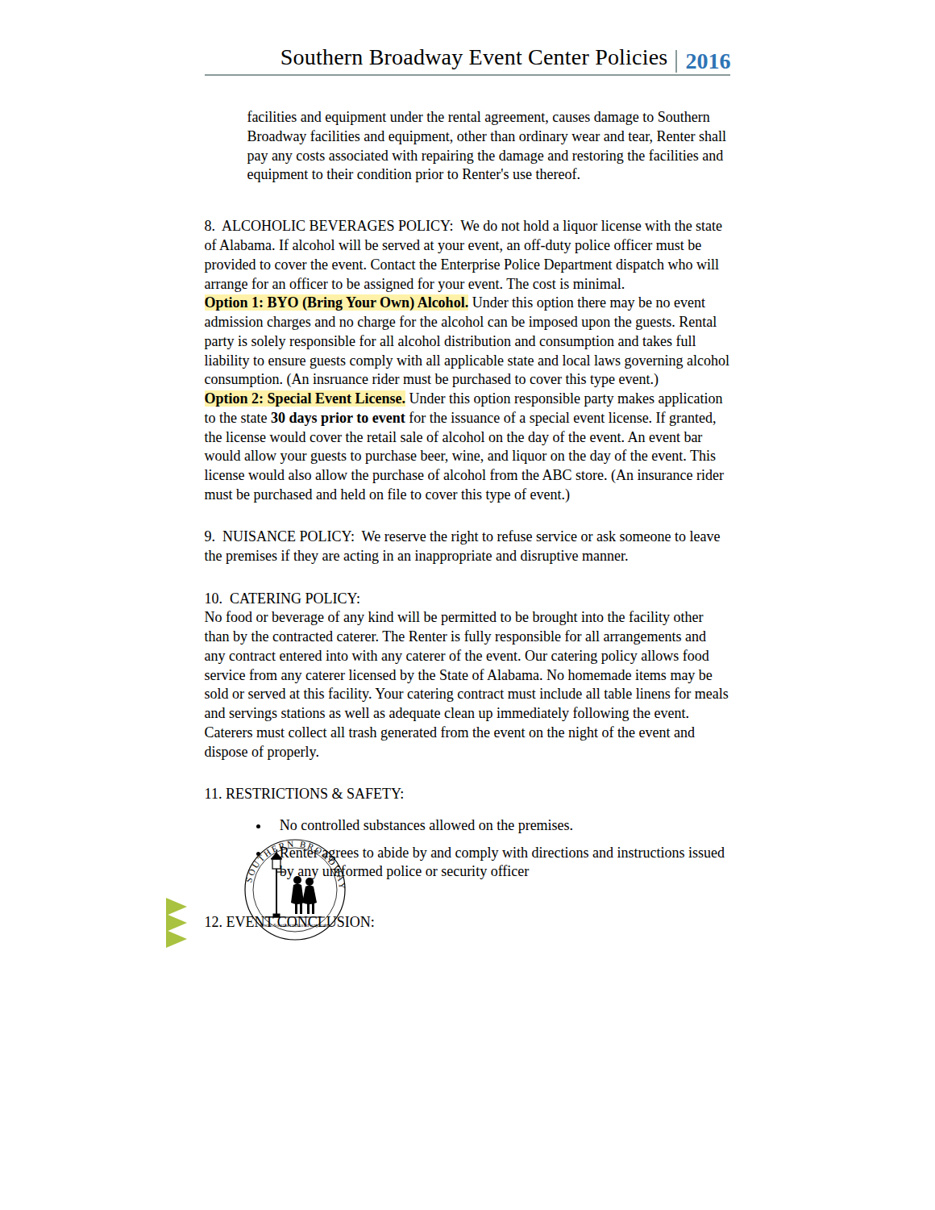Southern Broadway Event Center Policies
2016
facilities and equipment under the rental agreement, causes damage to Southern Broadway facilities and equipment, other than ordinary wear and tear, Renter shall pay any costs associated with repairing the damage and restoring the facilities and equipment to their condition prior to Renter's use thereof.
8. ALCOHOLIC BEVERAGES POLICY: We do not hold a liquor license with the state of Alabama. If alcohol will be served at your event, an off-duty police officer must be provided to cover the event. Contact the Enterprise Police Department dispatch who will arrange for an officer to be assigned for your event. The cost is minimal.
Option 1: BYO (Bring Your Own) Alcohol. Under this option there may be no event admission charges and no charge for the alcohol can be imposed upon the guests. Rental party is solely responsible for all alcohol distribution and consumption and takes full liability to ensure guests comply with all applicable state and local laws governing alcohol consumption. (An insruance rider must be purchased to cover this type event.)
Option 2: Special Event License. Under this option responsible party makes application to the state 30 days prior to event for the issuance of a special event license. If granted, the license would cover the retail sale of alcohol on the day of the event. An event bar would allow your guests to purchase beer, wine, and liquor on the day of the event. This license would also allow the purchase of alcohol from the ABC store. (An insurance rider must be purchased and held on file to cover this type of event.)
9. NUISANCE POLICY: We reserve the right to refuse service or ask someone to leave the premises if they are acting in an inappropriate and disruptive manner.
10. CATERING POLICY:
No food or beverage of any kind will be permitted to be brought into the facility other than by the contracted caterer. The Renter is fully responsible for all arrangements and any contract entered into with any caterer of the event. Our catering policy allows food service from any caterer licensed by the State of Alabama. No homemade items may be sold or served at this facility. Your catering contract must include all table linens for meals and servings stations as well as adequate clean up immediately following the event. Caterers must collect all trash generated from the event on the night of the event and dispose of properly.
11. RESTRICTIONS & SAFETY:
No controlled substances allowed on the premises.
Renter agrees to abide by and comply with directions and instructions issued by any uniformed police or security officer
12. EVENT CONCLUSION:
SOUTHERN BROADWAY www.SouthernBroadway.com